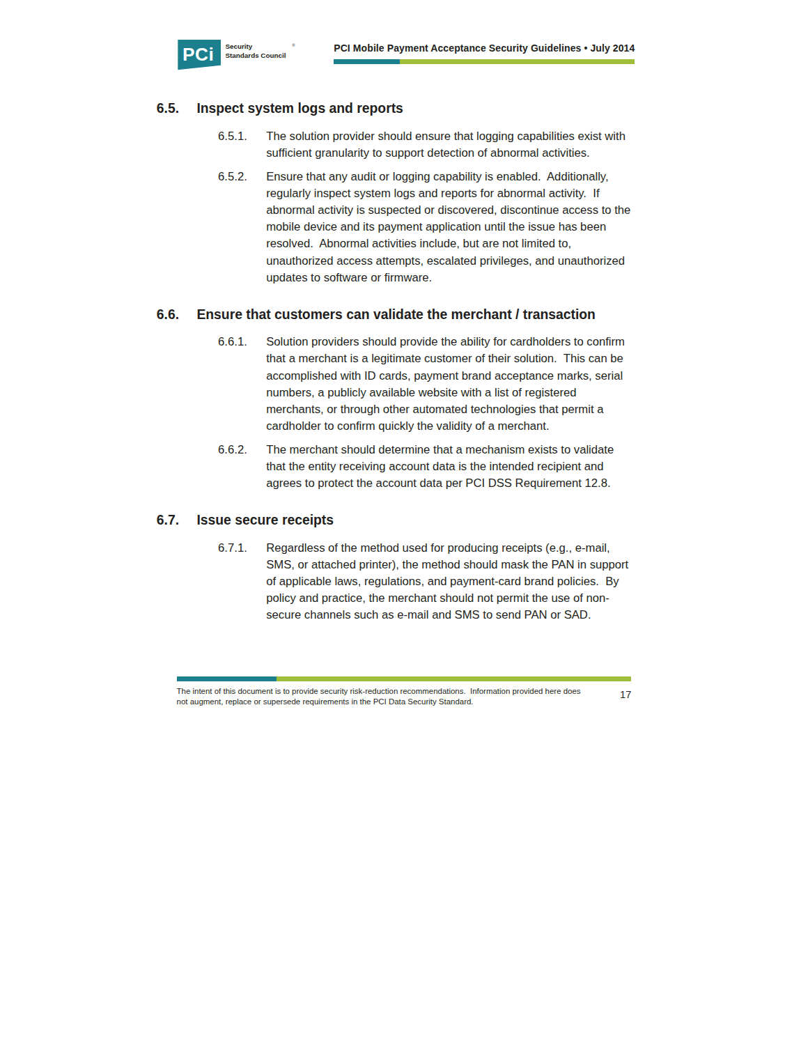PCi Security Standards Council ®
PCI Mobile Payment Acceptance Security Guidelines • July 2014
6.5. Inspect system logs and reports
6.5.1.
The solution provider should ensure that logging capabilities exist with sufficient granularity to support detection of abnormal activities.
6.5.2.
Ensure that any audit or logging capability is enabled. Additionally, regularly inspect system logs and reports for abnormal activity. If abnormal activity is suspected or discovered, discontinue access to the mobile device and its payment application until the issue has been resolved. Abnormal activities include, but are not limited to, unauthorized access attempts, escalated privileges, and unauthorized updates to software or firmware.
6.6. Ensure that customers can validate the merchant / transaction
6.6.1.
Solution providers should provide the ability for cardholders to confirm that a merchant is a legitimate customer of their solution. This can be accomplished with ID cards, payment brand acceptance marks, serial numbers, a publicly available website with a list of registered merchants, or through other automated technologies that permit a cardholder to confirm quickly the validity of a merchant.
6.6.2.
The merchant should determine that a mechanism exists to validate that the entity receiving account data is the intended recipient and agrees to protect the account data per PCI DSS Requirement 12.8.
6.7. Issue secure receipts
6.7.1.
Regardless of the method used for producing receipts (e.g., e-mail, SMS, or attached printer), the method should mask the PAN in support of applicable laws, regulations, and payment-card brand policies. By policy and practice, the merchant should not permit the use of non-secure channels such as e-mail and SMS to send PAN or SAD.
The intent of this document is to provide security risk-reduction recommendations. Information provided here does not augment, replace or supersede requirements in the PCI Data Security Standard.
17